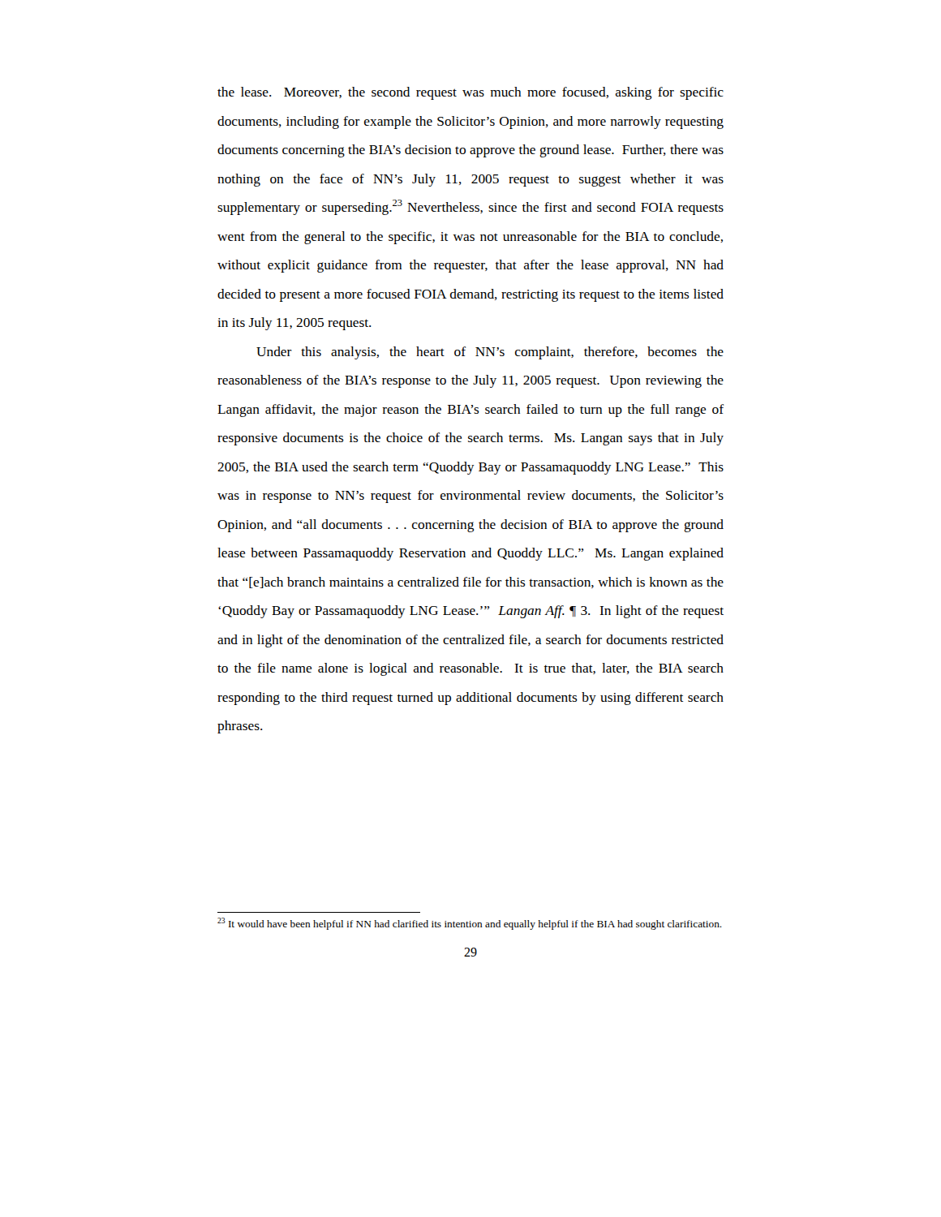the lease. Moreover, the second request was much more focused, asking for specific documents, including for example the Solicitor’s Opinion, and more narrowly requesting documents concerning the BIA’s decision to approve the ground lease. Further, there was nothing on the face of NN’s July 11, 2005 request to suggest whether it was supplementary or superseding.23 Nevertheless, since the first and second FOIA requests went from the general to the specific, it was not unreasonable for the BIA to conclude, without explicit guidance from the requester, that after the lease approval, NN had decided to present a more focused FOIA demand, restricting its request to the items listed in its July 11, 2005 request.
Under this analysis, the heart of NN’s complaint, therefore, becomes the reasonableness of the BIA’s response to the July 11, 2005 request. Upon reviewing the Langan affidavit, the major reason the BIA’s search failed to turn up the full range of responsive documents is the choice of the search terms. Ms. Langan says that in July 2005, the BIA used the search term “Quoddy Bay or Passamaquoddy LNG Lease.” This was in response to NN’s request for environmental review documents, the Solicitor’s Opinion, and “all documents . . . concerning the decision of BIA to approve the ground lease between Passamaquoddy Reservation and Quoddy LLC.” Ms. Langan explained that “[e]ach branch maintains a centralized file for this transaction, which is known as the ‘Quoddy Bay or Passamaquoddy LNG Lease.’” Langan Aff. ¶ 3. In light of the request and in light of the denomination of the centralized file, a search for documents restricted to the file name alone is logical and reasonable. It is true that, later, the BIA search responding to the third request turned up additional documents by using different search phrases.
23 It would have been helpful if NN had clarified its intention and equally helpful if the BIA had sought clarification.
29